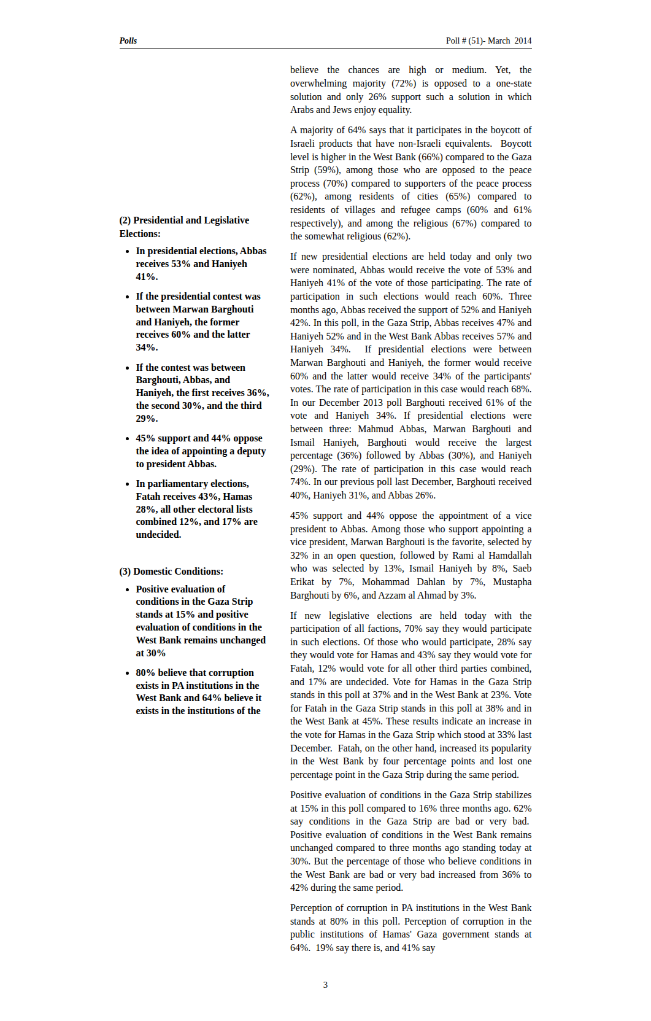Polls Poll # (51)- March 2014
(2) Presidential and Legislative Elections:
In presidential elections, Abbas receives 53% and Haniyeh 41%.
If the presidential contest was between Marwan Barghouti and Haniyeh, the former receives 60% and the latter 34%.
If the contest was between Barghouti, Abbas, and Haniyeh, the first receives 36%, the second 30%, and the third 29%.
45% support and 44% oppose the idea of appointing a deputy to president Abbas.
In parliamentary elections, Fatah receives 43%, Hamas 28%, all other electoral lists combined 12%, and 17% are undecided.
(3) Domestic Conditions:
Positive evaluation of conditions in the Gaza Strip stands at 15% and positive evaluation of conditions in the West Bank remains unchanged at 30%
80% believe that corruption exists in PA institutions in the West Bank and 64% believe it exists in the institutions of the
believe the chances are high or medium. Yet, the overwhelming majority (72%) is opposed to a one-state solution and only 26% support such a solution in which Arabs and Jews enjoy equality.
A majority of 64% says that it participates in the boycott of Israeli products that have non-Israeli equivalents. Boycott level is higher in the West Bank (66%) compared to the Gaza Strip (59%), among those who are opposed to the peace process (70%) compared to supporters of the peace process (62%), among residents of cities (65%) compared to residents of villages and refugee camps (60% and 61% respectively), and among the religious (67%) compared to the somewhat religious (62%).
If new presidential elections are held today and only two were nominated, Abbas would receive the vote of 53% and Haniyeh 41% of the vote of those participating. The rate of participation in such elections would reach 60%. Three months ago, Abbas received the support of 52% and Haniyeh 42%. In this poll, in the Gaza Strip, Abbas receives 47% and Haniyeh 52% and in the West Bank Abbas receives 57% and Haniyeh 34%. If presidential elections were between Marwan Barghouti and Haniyeh, the former would receive 60% and the latter would receive 34% of the participants' votes. The rate of participation in this case would reach 68%. In our December 2013 poll Barghouti received 61% of the vote and Haniyeh 34%. If presidential elections were between three: Mahmud Abbas, Marwan Barghouti and Ismail Haniyeh, Barghouti would receive the largest percentage (36%) followed by Abbas (30%), and Haniyeh (29%). The rate of participation in this case would reach 74%. In our previous poll last December, Barghouti received 40%, Haniyeh 31%, and Abbas 26%.
45% support and 44% oppose the appointment of a vice president to Abbas. Among those who support appointing a vice president, Marwan Barghouti is the favorite, selected by 32% in an open question, followed by Rami al Hamdallah who was selected by 13%, Ismail Haniyeh by 8%, Saeb Erikat by 7%, Mohammad Dahlan by 7%, Mustapha Barghouti by 6%, and Azzam al Ahmad by 3%.
If new legislative elections are held today with the participation of all factions, 70% say they would participate in such elections. Of those who would participate, 28% say they would vote for Hamas and 43% say they would vote for Fatah, 12% would vote for all other third parties combined, and 17% are undecided. Vote for Hamas in the Gaza Strip stands in this poll at 37% and in the West Bank at 23%. Vote for Fatah in the Gaza Strip stands in this poll at 38% and in the West Bank at 45%. These results indicate an increase in the vote for Hamas in the Gaza Strip which stood at 33% last December. Fatah, on the other hand, increased its popularity in the West Bank by four percentage points and lost one percentage point in the Gaza Strip during the same period.
Positive evaluation of conditions in the Gaza Strip stabilizes at 15% in this poll compared to 16% three months ago. 62% say conditions in the Gaza Strip are bad or very bad. Positive evaluation of conditions in the West Bank remains unchanged compared to three months ago standing today at 30%. But the percentage of those who believe conditions in the West Bank are bad or very bad increased from 36% to 42% during the same period.
Perception of corruption in PA institutions in the West Bank stands at 80% in this poll. Perception of corruption in the public institutions of Hamas' Gaza government stands at 64%. 19% say there is, and 41% say
3